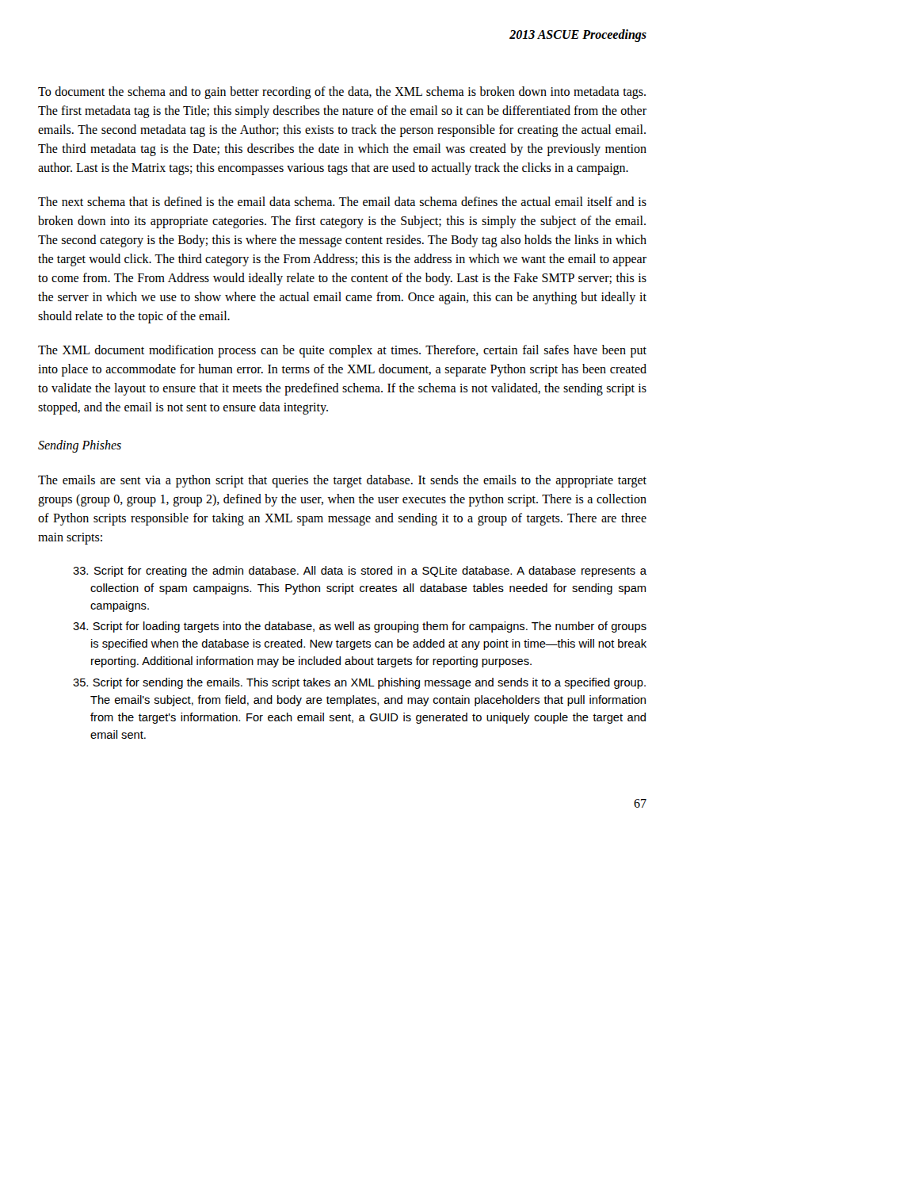2013 ASCUE Proceedings
To document the schema and to gain better recording of the data, the XML schema is broken down into metadata tags. The first metadata tag is the Title; this simply describes the nature of the email so it can be differentiated from the other emails. The second metadata tag is the Author; this exists to track the person responsible for creating the actual email. The third metadata tag is the Date; this describes the date in which the email was created by the previously mention author. Last is the Matrix tags; this encompasses various tags that are used to actually track the clicks in a campaign.
The next schema that is defined is the email data schema. The email data schema defines the actual email itself and is broken down into its appropriate categories. The first category is the Subject; this is simply the subject of the email. The second category is the Body; this is where the message content resides. The Body tag also holds the links in which the target would click. The third category is the From Address; this is the address in which we want the email to appear to come from. The From Address would ideally relate to the content of the body. Last is the Fake SMTP server; this is the server in which we use to show where the actual email came from. Once again, this can be anything but ideally it should relate to the topic of the email.
The XML document modification process can be quite complex at times. Therefore, certain fail safes have been put into place to accommodate for human error. In terms of the XML document, a separate Python script has been created to validate the layout to ensure that it meets the predefined schema. If the schema is not validated, the sending script is stopped, and the email is not sent to ensure data integrity.
Sending Phishes
The emails are sent via a python script that queries the target database. It sends the emails to the appropriate target groups (group 0, group 1, group 2), defined by the user, when the user executes the python script. There is a collection of Python scripts responsible for taking an XML spam message and sending it to a group of targets. There are three main scripts:
33. Script for creating the admin database. All data is stored in a SQLite database. A database represents a collection of spam campaigns. This Python script creates all database tables needed for sending spam campaigns.
34. Script for loading targets into the database, as well as grouping them for campaigns. The number of groups is specified when the database is created. New targets can be added at any point in time—this will not break reporting. Additional information may be included about targets for reporting purposes.
35. Script for sending the emails. This script takes an XML phishing message and sends it to a specified group. The email's subject, from field, and body are templates, and may contain placeholders that pull information from the target's information. For each email sent, a GUID is generated to uniquely couple the target and email sent.
67